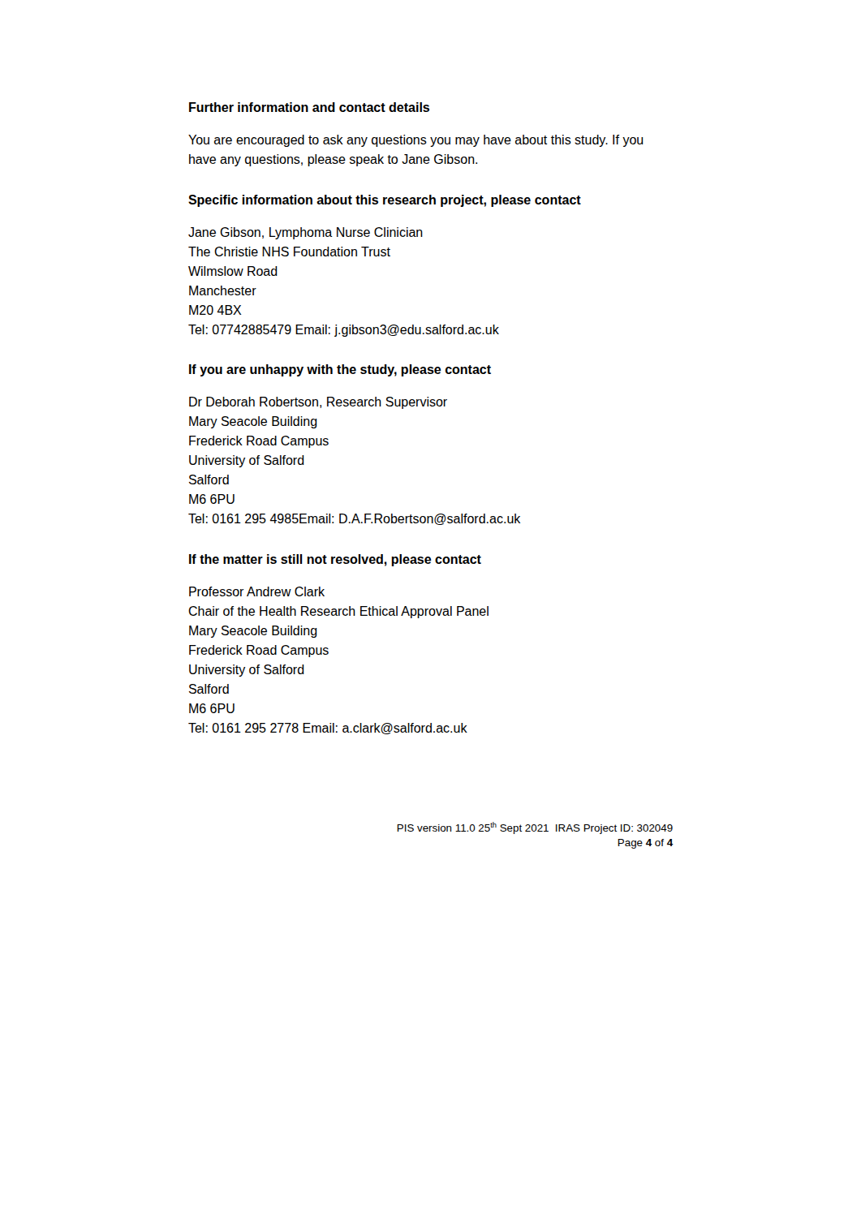Further information and contact details
You are encouraged to ask any questions you may have about this study. If you have any questions, please speak to Jane Gibson.
Specific information about this research project, please contact
Jane Gibson, Lymphoma Nurse Clinician
The Christie NHS Foundation Trust
Wilmslow Road
Manchester
M20 4BX
Tel: 07742885479 Email: j.gibson3@edu.salford.ac.uk
If you are unhappy with the study, please contact
Dr Deborah Robertson, Research Supervisor
Mary Seacole Building
Frederick Road Campus
University of Salford
Salford
M6 6PU
Tel: 0161 295 4985Email: D.A.F.Robertson@salford.ac.uk
If the matter is still not resolved, please contact
Professor Andrew Clark
Chair of the Health Research Ethical Approval Panel
Mary Seacole Building
Frederick Road Campus
University of Salford
Salford
M6 6PU
Tel: 0161 295 2778 Email: a.clark@salford.ac.uk
PIS version 11.0 25th Sept 2021 IRAS Project ID: 302049
Page 4 of 4